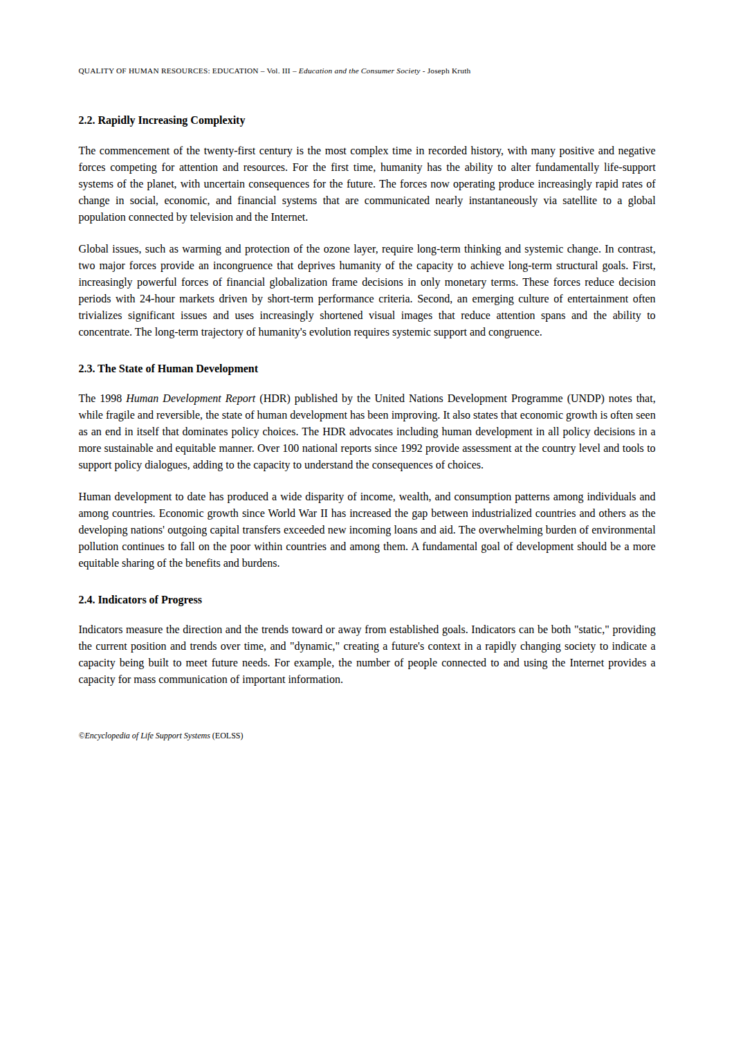QUALITY OF HUMAN RESOURCES: EDUCATION – Vol. III – Education and the Consumer Society - Joseph Kruth
2.2. Rapidly Increasing Complexity
The commencement of the twenty-first century is the most complex time in recorded history, with many positive and negative forces competing for attention and resources. For the first time, humanity has the ability to alter fundamentally life-support systems of the planet, with uncertain consequences for the future. The forces now operating produce increasingly rapid rates of change in social, economic, and financial systems that are communicated nearly instantaneously via satellite to a global population connected by television and the Internet.
Global issues, such as warming and protection of the ozone layer, require long-term thinking and systemic change. In contrast, two major forces provide an incongruence that deprives humanity of the capacity to achieve long-term structural goals. First, increasingly powerful forces of financial globalization frame decisions in only monetary terms. These forces reduce decision periods with 24-hour markets driven by short-term performance criteria. Second, an emerging culture of entertainment often trivializes significant issues and uses increasingly shortened visual images that reduce attention spans and the ability to concentrate. The long-term trajectory of humanity's evolution requires systemic support and congruence.
2.3. The State of Human Development
The 1998 Human Development Report (HDR) published by the United Nations Development Programme (UNDP) notes that, while fragile and reversible, the state of human development has been improving. It also states that economic growth is often seen as an end in itself that dominates policy choices. The HDR advocates including human development in all policy decisions in a more sustainable and equitable manner. Over 100 national reports since 1992 provide assessment at the country level and tools to support policy dialogues, adding to the capacity to understand the consequences of choices.
Human development to date has produced a wide disparity of income, wealth, and consumption patterns among individuals and among countries. Economic growth since World War II has increased the gap between industrialized countries and others as the developing nations' outgoing capital transfers exceeded new incoming loans and aid. The overwhelming burden of environmental pollution continues to fall on the poor within countries and among them. A fundamental goal of development should be a more equitable sharing of the benefits and burdens.
2.4. Indicators of Progress
Indicators measure the direction and the trends toward or away from established goals. Indicators can be both "static," providing the current position and trends over time, and "dynamic," creating a future's context in a rapidly changing society to indicate a capacity being built to meet future needs. For example, the number of people connected to and using the Internet provides a capacity for mass communication of important information.
©Encyclopedia of Life Support Systems (EOLSS)